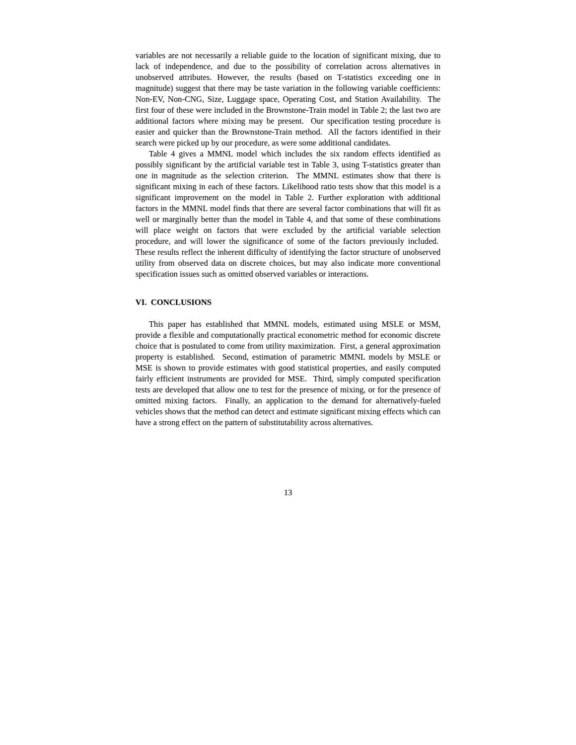variables are not necessarily a reliable guide to the location of significant mixing, due to lack of independence, and due to the possibility of correlation across alternatives in unobserved attributes. However, the results (based on T-statistics exceeding one in magnitude) suggest that there may be taste variation in the following variable coefficients: Non-EV, Non-CNG, Size, Luggage space, Operating Cost, and Station Availability. The first four of these were included in the Brownstone-Train model in Table 2; the last two are additional factors where mixing may be present. Our specification testing procedure is easier and quicker than the Brownstone-Train method. All the factors identified in their search were picked up by our procedure, as were some additional candidates.
Table 4 gives a MMNL model which includes the six random effects identified as possibly significant by the artificial variable test in Table 3, using T-statistics greater than one in magnitude as the selection criterion. The MMNL estimates show that there is significant mixing in each of these factors. Likelihood ratio tests show that this model is a significant improvement on the model in Table 2. Further exploration with additional factors in the MMNL model finds that there are several factor combinations that will fit as well or marginally better than the model in Table 4, and that some of these combinations will place weight on factors that were excluded by the artificial variable selection procedure, and will lower the significance of some of the factors previously included. These results reflect the inherent difficulty of identifying the factor structure of unobserved utility from observed data on discrete choices, but may also indicate more conventional specification issues such as omitted observed variables or interactions.
VI. CONCLUSIONS
This paper has established that MMNL models, estimated using MSLE or MSM, provide a flexible and computationally practical econometric method for economic discrete choice that is postulated to come from utility maximization. First, a general approximation property is established. Second, estimation of parametric MMNL models by MSLE or MSE is shown to provide estimates with good statistical properties, and easily computed fairly efficient instruments are provided for MSE. Third, simply computed specification tests are developed that allow one to test for the presence of mixing, or for the presence of omitted mixing factors. Finally, an application to the demand for alternatively-fueled vehicles shows that the method can detect and estimate significant mixing effects which can have a strong effect on the pattern of substitutability across alternatives.
13